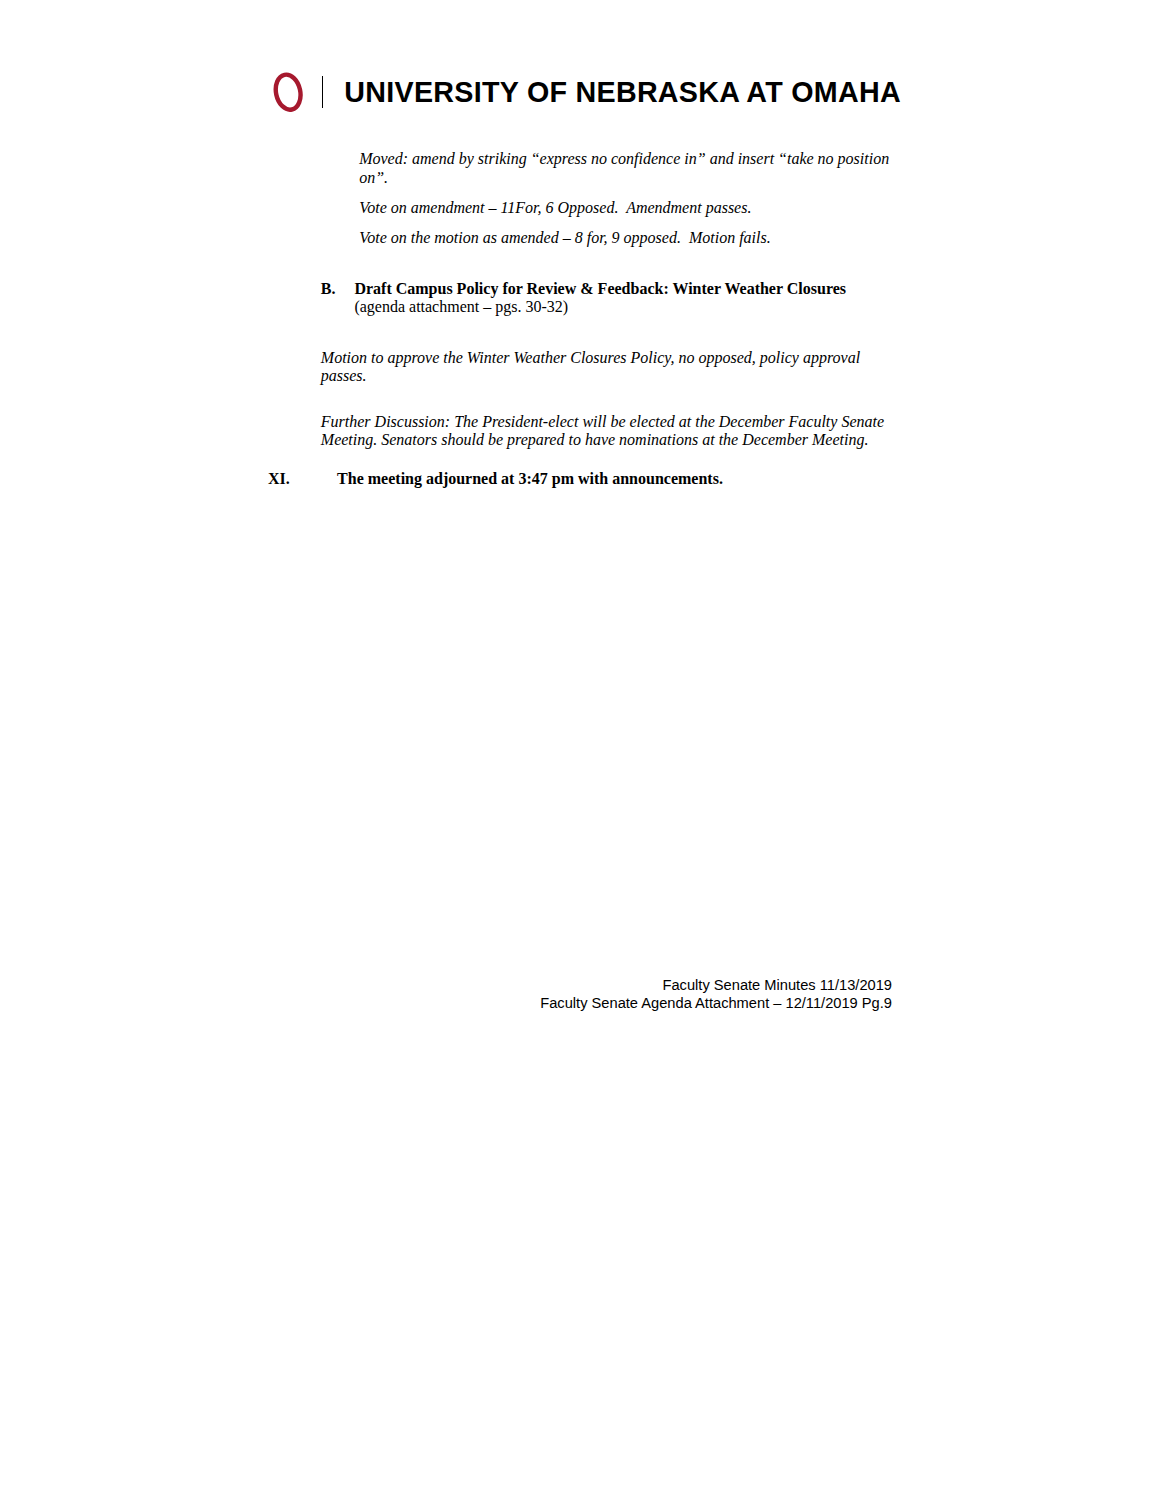UNIVERSITY OF NEBRASKA AT OMAHA
Moved: amend by striking “express no confidence in” and insert “take no position on”.
Vote on amendment – 11For, 6 Opposed. Amendment passes.
Vote on the motion as amended – 8 for, 9 opposed. Motion fails.
B.
Draft Campus Policy for Review & Feedback: Winter Weather Closures (agenda attachment – pgs. 30-32)
Motion to approve the Winter Weather Closures Policy, no opposed, policy approval passes.
Further Discussion: The President-elect will be elected at the December Faculty Senate Meeting. Senators should be prepared to have nominations at the December Meeting.
XI.
The meeting adjourned at 3:47 pm with announcements.
Faculty Senate Minutes 11/13/2019
Faculty Senate Agenda Attachment – 12/11/2019 Pg.9